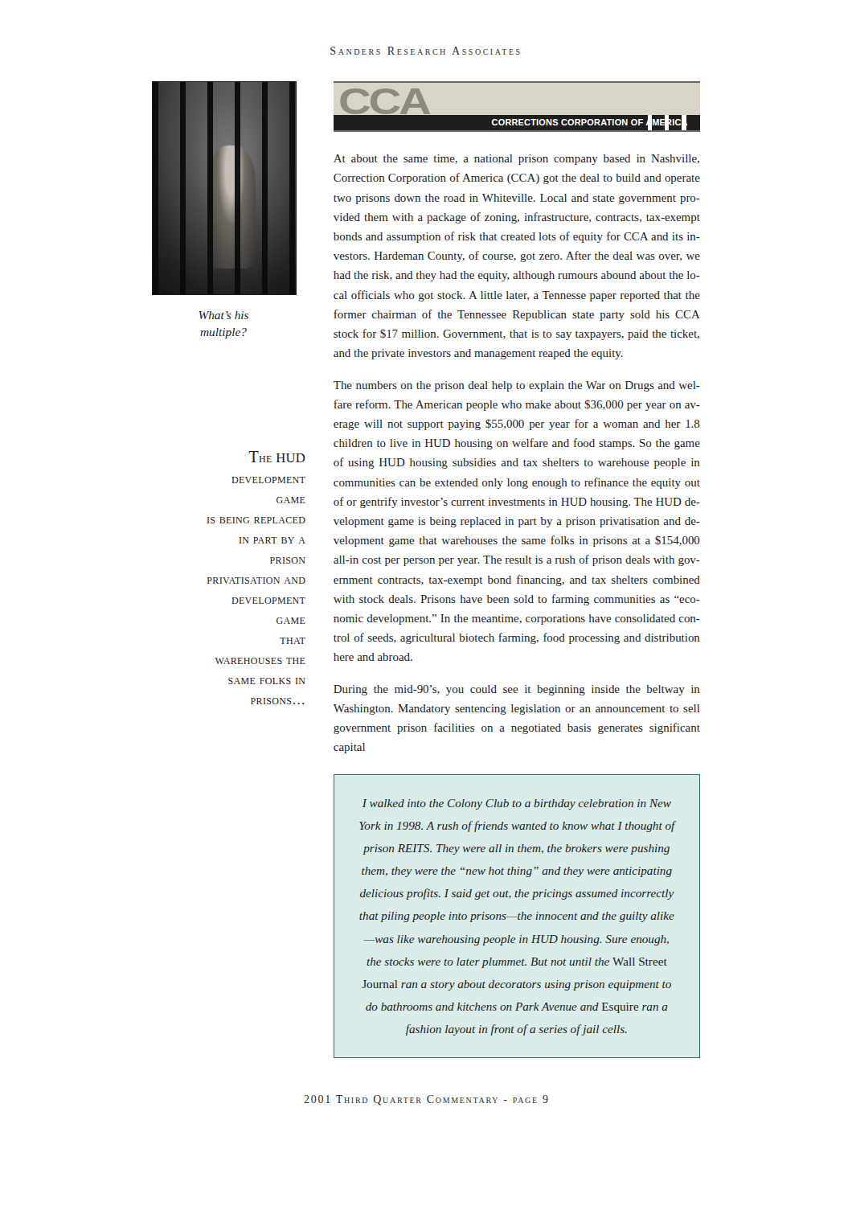Sanders Research Associates
What’s his
multiple?
The HUD
development
game
is being replaced
in part by a
prison
privatisation and
development
game
that
warehouses the
same folks in
prisons…
CCA
CORRECTIONS CORPORATION OF AMERICA
At about the same time, a national prison company based in Nashville, Correction Corporation of America (CCA) got the deal to build and operate two prisons down the road in Whiteville. Local and state government provided them with a package of zoning, infrastructure, contracts, tax-exempt bonds and assumption of risk that created lots of equity for CCA and its investors. Hardeman County, of course, got zero. After the deal was over, we had the risk, and they had the equity, although rumours abound about the local officials who got stock. A little later, a Tennesse paper reported that the former chairman of the Tennessee Republican state party sold his CCA stock for $17 million. Government, that is to say taxpayers, paid the ticket, and the private investors and management reaped the equity.
The numbers on the prison deal help to explain the War on Drugs and welfare reform. The American people who make about $36,000 per year on average will not support paying $55,000 per year for a woman and her 1.8 children to live in HUD housing on welfare and food stamps. So the game of using HUD housing subsidies and tax shelters to warehouse people in communities can be extended only long enough to refinance the equity out of or gentrify investor’s current investments in HUD housing. The HUD development game is being replaced in part by a prison privatisation and development game that warehouses the same folks in prisons at a $154,000 all-in cost per person per year. The result is a rush of prison deals with government contracts, tax-exempt bond financing, and tax shelters combined with stock deals. Prisons have been sold to farming communities as “economic development.” In the meantime, corporations have consolidated control of seeds, agricultural biotech farming, food processing and distribution here and abroad.
During the mid-90’s, you could see it beginning inside the beltway in Washington. Mandatory sentencing legislation or an announcement to sell government prison facilities on a negotiated basis generates significant capital
I walked into the Colony Club to a birthday celebration in New York in 1998. A rush of friends wanted to know what I thought of prison REITS. They were all in them, the brokers were pushing them, they were the “new hot thing” and they were anticipating delicious profits. I said get out, the pricings assumed incorrectly that piling people into prisons—the innocent and the guilty alike—was like warehousing people in HUD housing. Sure enough, the stocks were to later plummet. But not until the Wall Street Journal ran a story about decorators using prison equipment to do bathrooms and kitchens on Park Avenue and Esquire ran a fashion layout in front of a series of jail cells.
2001 Third Quarter Commentary - page 9